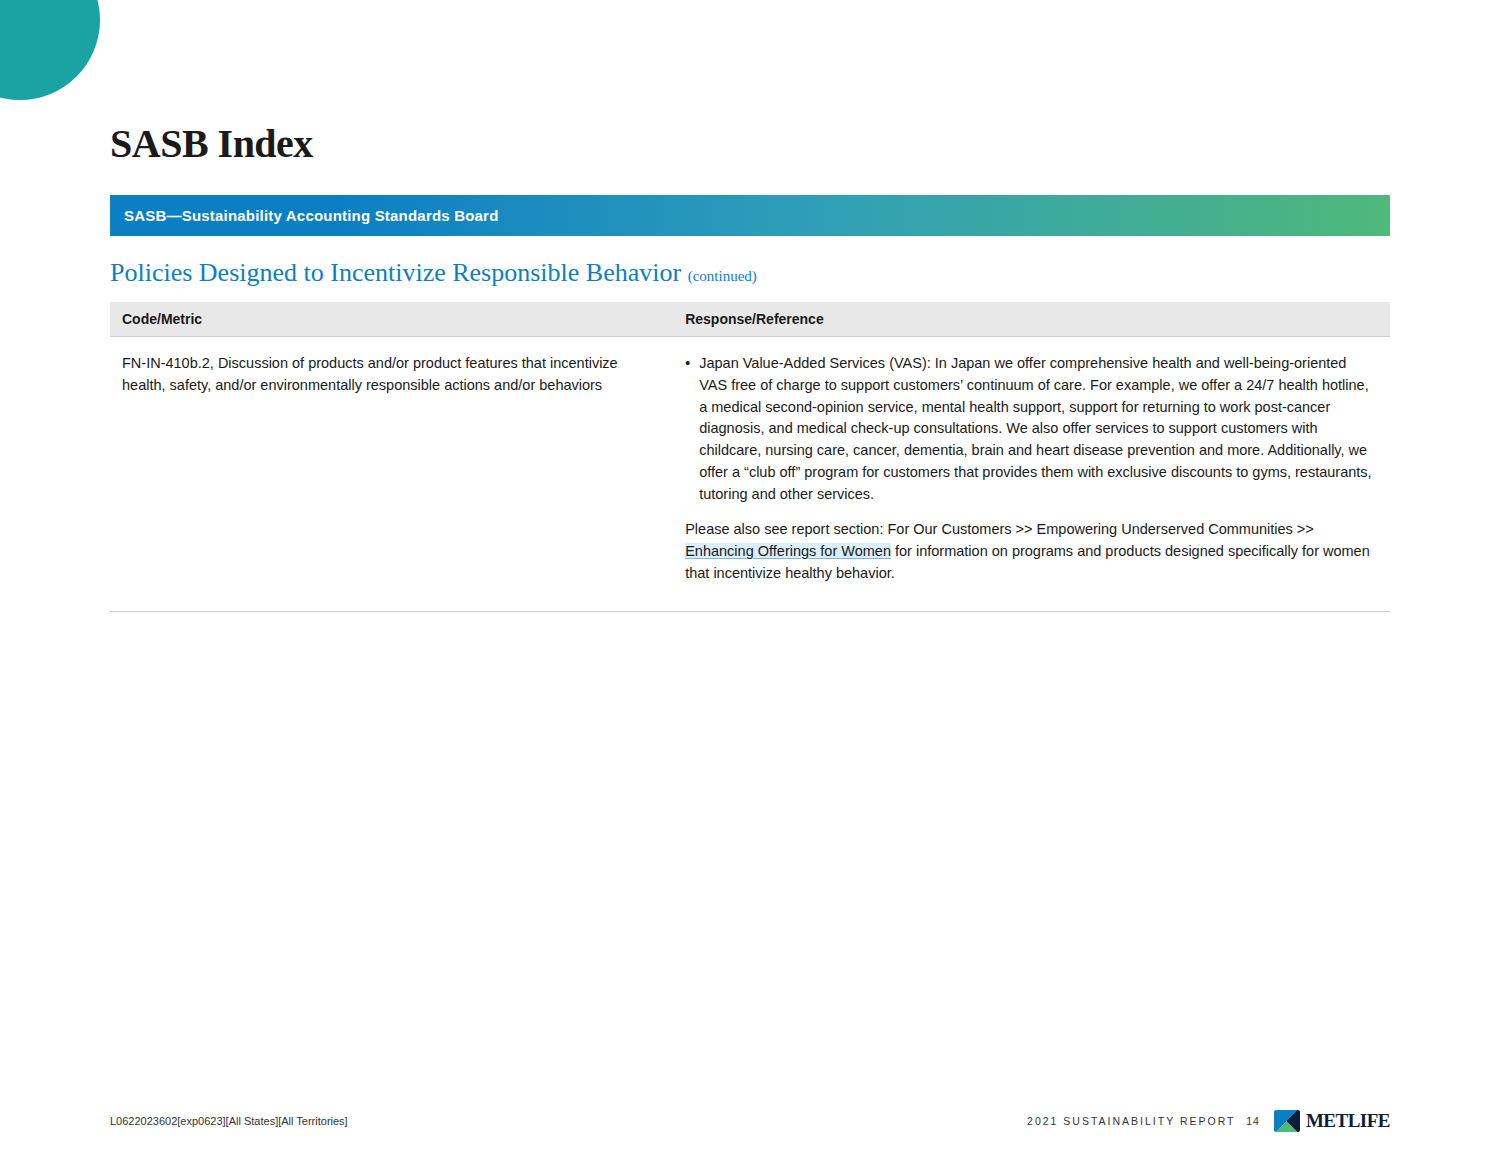SASB Index
SASB—Sustainability Accounting Standards Board
Policies Designed to Incentivize Responsible Behavior (continued)
| Code/Metric | Response/Reference |
| --- | --- |
| FN-IN-410b.2, Discussion of products and/or product features that incentivize health, safety, and/or environmentally responsible actions and/or behaviors | Japan Value-Added Services (VAS): In Japan we offer comprehensive health and well-being-oriented VAS free of charge to support customers’ continuum of care. For example, we offer a 24/7 health hotline, a medical second-opinion service, mental health support, support for returning to work post-cancer diagnosis, and medical check-up consultations. We also offer services to support customers with childcare, nursing care, cancer, dementia, brain and heart disease prevention and more. Additionally, we offer a “club off” program for customers that provides them with exclusive discounts to gyms, restaurants, tutoring and other services. Please also see report section: For Our Customers >> Empowering Underserved Communities >> Enhancing Offerings for Women for information on programs and products designed specifically for women that incentivize healthy behavior. |
L0622023602[exp0623][All States][All Territories]
2021 Sustainability Report 14 MetLife